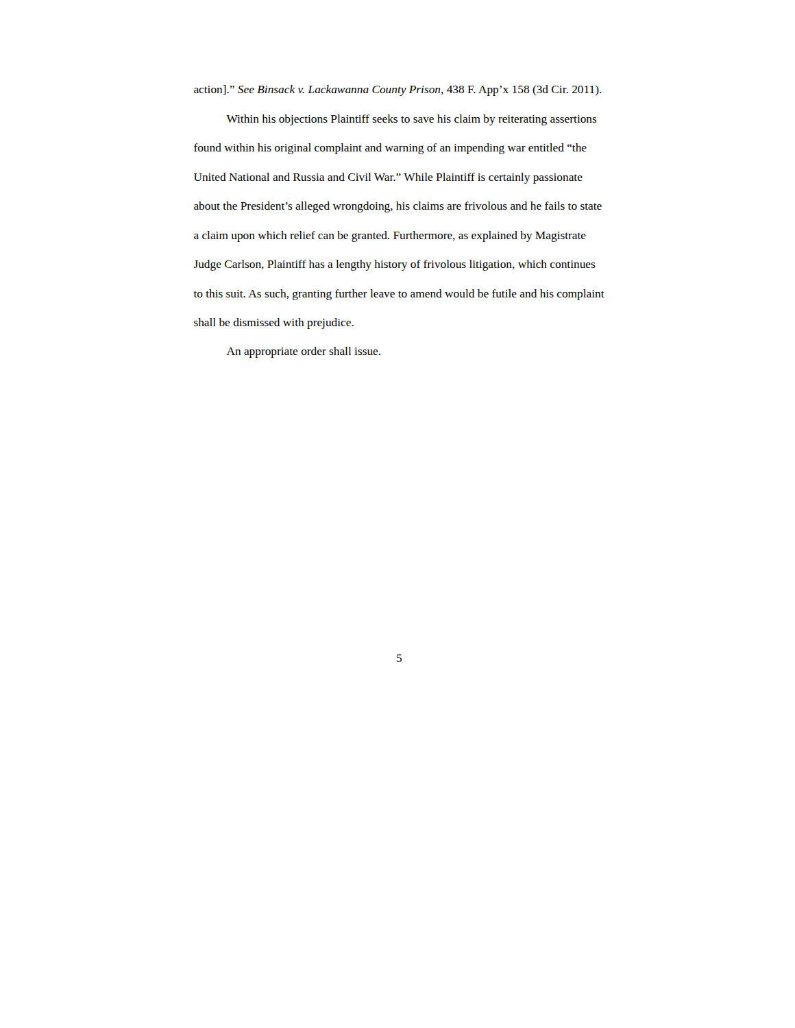action].” See Binsack v. Lackawanna County Prison, 438 F. App’x 158 (3d Cir. 2011).
Within his objections Plaintiff seeks to save his claim by reiterating assertions found within his original complaint and warning of an impending war entitled “the United National and Russia and Civil War.” While Plaintiff is certainly passionate about the President’s alleged wrongdoing, his claims are frivolous and he fails to state a claim upon which relief can be granted. Furthermore, as explained by Magistrate Judge Carlson, Plaintiff has a lengthy history of frivolous litigation, which continues to this suit. As such, granting further leave to amend would be futile and his complaint shall be dismissed with prejudice.
An appropriate order shall issue.
5